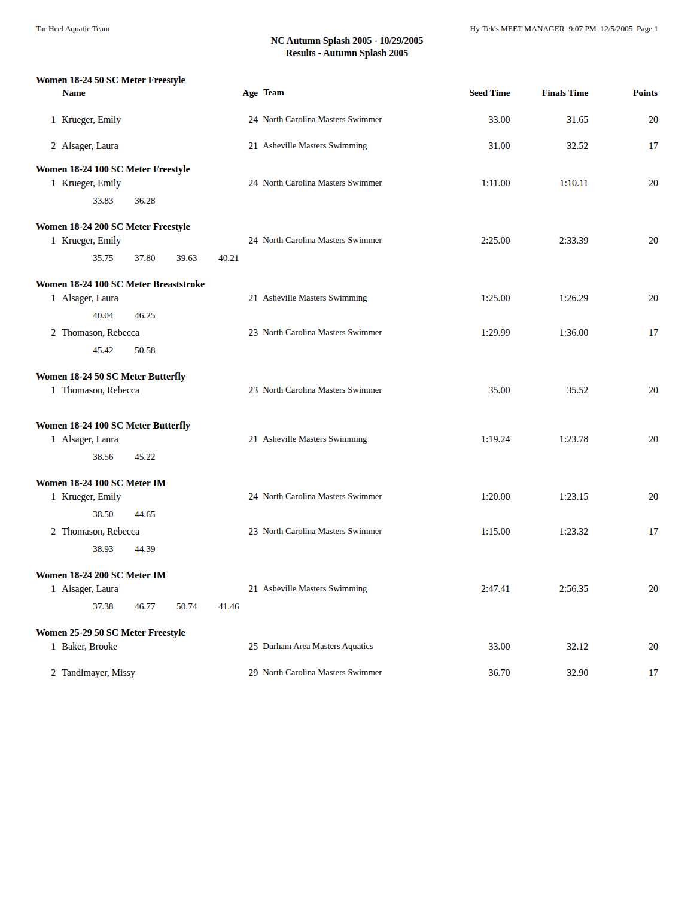Tar Heel Aquatic Team Hy-Tek's MEET MANAGER 9:07 PM 12/5/2005 Page 1
NC Autumn Splash 2005 - 10/29/2005
Results - Autumn Splash 2005
Women 18-24 50 SC Meter Freestyle
| | Name | Age | Team | Seed Time | Finals Time | Points |
| --- | --- | --- | --- | --- | --- | --- |
| 1 | Krueger, Emily | 24 | North Carolina Masters Swimmer | 33.00 | 31.65 | 20 |
| 2 | Alsager, Laura | 21 | Asheville Masters Swimming | 31.00 | 32.52 | 17 |
Women 18-24 100 SC Meter Freestyle
| 1 | Krueger, Emily | 24 | North Carolina Masters Swimmer | 1:11.00 | 1:10.11 | 20 |
| 33.83 36.28 |
Women 18-24 200 SC Meter Freestyle
| 1 | Krueger, Emily | 24 | North Carolina Masters Swimmer | 2:25.00 | 2:33.39 | 20 |
| 35.75 37.80 39.63 40.21 |
Women 18-24 100 SC Meter Breaststroke
| 1 | Alsager, Laura | 21 | Asheville Masters Swimming | 1:25.00 | 1:26.29 | 20 |
| 40.04 46.25 |
| 2 | Thomason, Rebecca | 23 | North Carolina Masters Swimmer | 1:29.99 | 1:36.00 | 17 |
| 45.42 50.58 |
Women 18-24 50 SC Meter Butterfly
| 1 | Thomason, Rebecca | 23 | North Carolina Masters Swimmer | 35.00 | 35.52 | 20 |
Women 18-24 100 SC Meter Butterfly
| 1 | Alsager, Laura | 21 | Asheville Masters Swimming | 1:19.24 | 1:23.78 | 20 |
| 38.56 45.22 |
Women 18-24 100 SC Meter IM
| 1 | Krueger, Emily | 24 | North Carolina Masters Swimmer | 1:20.00 | 1:23.15 | 20 |
| 38.50 44.65 |
| 2 | Thomason, Rebecca | 23 | North Carolina Masters Swimmer | 1:15.00 | 1:23.32 | 17 |
| 38.93 44.39 |
Women 18-24 200 SC Meter IM
| 1 | Alsager, Laura | 21 | Asheville Masters Swimming | 2:47.41 | 2:56.35 | 20 |
| 37.38 46.77 50.74 41.46 |
Women 25-29 50 SC Meter Freestyle
| 1 | Baker, Brooke | 25 | Durham Area Masters Aquatics | 33.00 | 32.12 | 20 |
| 2 | Tandlmayer, Missy | 29 | North Carolina Masters Swimmer | 36.70 | 32.90 | 17 |